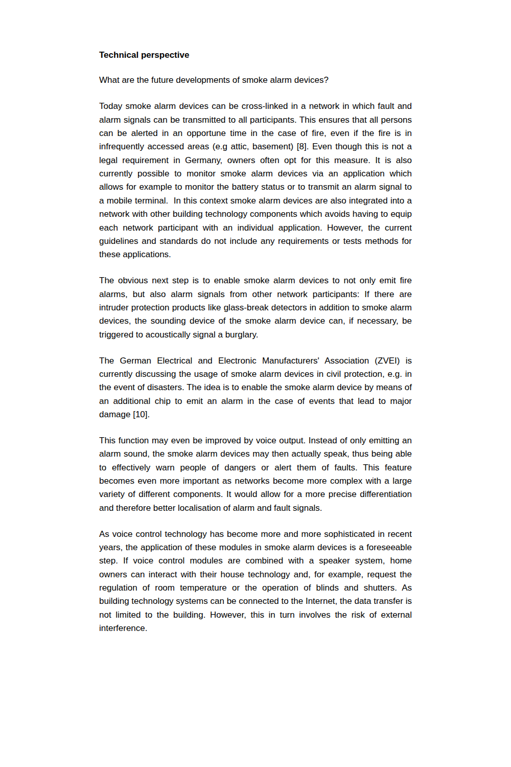Technical perspective
What are the future developments of smoke alarm devices?
Today smoke alarm devices can be cross-linked in a network in which fault and alarm signals can be transmitted to all participants. This ensures that all persons can be alerted in an opportune time in the case of fire, even if the fire is in infrequently accessed areas (e.g attic, basement) [8]. Even though this is not a legal requirement in Germany, owners often opt for this measure. It is also currently possible to monitor smoke alarm devices via an application which allows for example to monitor the battery status or to transmit an alarm signal to a mobile terminal. In this context smoke alarm devices are also integrated into a network with other building technology components which avoids having to equip each network participant with an individual application. However, the current guidelines and standards do not include any requirements or tests methods for these applications.
The obvious next step is to enable smoke alarm devices to not only emit fire alarms, but also alarm signals from other network participants: If there are intruder protection products like glass-break detectors in addition to smoke alarm devices, the sounding device of the smoke alarm device can, if necessary, be triggered to acoustically signal a burglary.
The German Electrical and Electronic Manufacturers' Association (ZVEI) is currently discussing the usage of smoke alarm devices in civil protection, e.g. in the event of disasters. The idea is to enable the smoke alarm device by means of an additional chip to emit an alarm in the case of events that lead to major damage [10].
This function may even be improved by voice output. Instead of only emitting an alarm sound, the smoke alarm devices may then actually speak, thus being able to effectively warn people of dangers or alert them of faults. This feature becomes even more important as networks become more complex with a large variety of different components. It would allow for a more precise differentiation and therefore better localisation of alarm and fault signals.
As voice control technology has become more and more sophisticated in recent years, the application of these modules in smoke alarm devices is a foreseeable step. If voice control modules are combined with a speaker system, home owners can interact with their house technology and, for example, request the regulation of room temperature or the operation of blinds and shutters. As building technology systems can be connected to the Internet, the data transfer is not limited to the building. However, this in turn involves the risk of external interference.